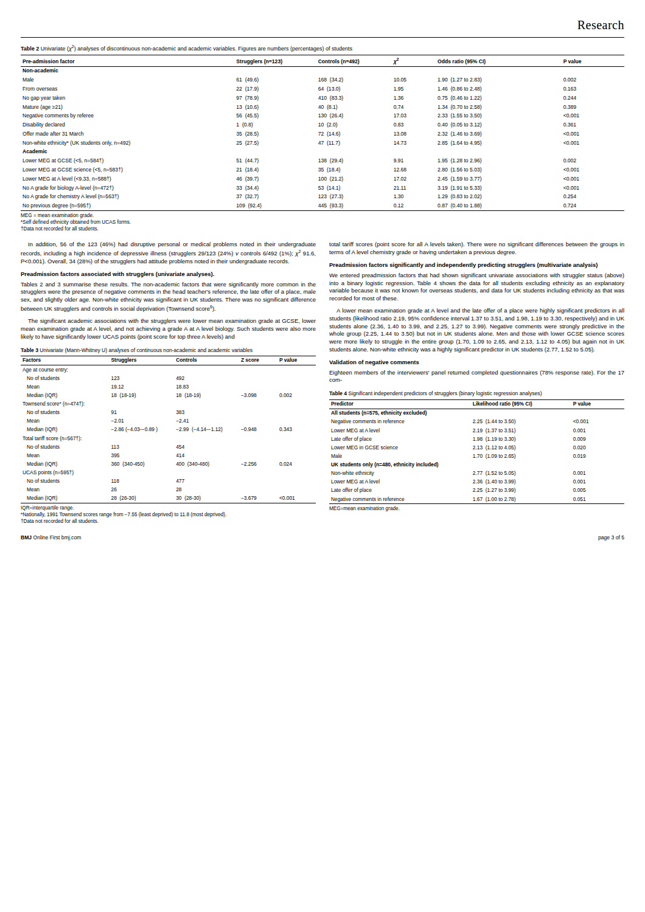Research
Table 2 Univariate (χ2) analyses of discontinuous non-academic and academic variables. Figures are numbers (percentages) of students
| Pre-admission factor | Strugglers (n=123) | Controls (n=492) | χ 2 | Odds ratio (95% CI) | P value |
| --- | --- | --- | --- | --- | --- |
| Non-academic |
| Male | 61 (49.6) | 168 (34.2) | 10.05 | 1.90 (1.27 to 2.83) | 0.002 |
| From overseas | 22 (17.9) | 64 (13.0) | 1.95 | 1.46 (0.86 to 2.48) | 0.163 |
| No gap year taken | 97 (78.9) | 410 (83.3) | 1.36 | 0.75 (0.46 to 1.22) | 0.244 |
| Mature (age ≥21) | 13 (10.6) | 40 (8.1) | 0.74 | 1.34 (0.70 to 2.58) | 0.389 |
| Negative comments by referee | 56 (45.5) | 130 (26.4) | 17.03 | 2.33 (1.55 to 3.50) | <0.001 |
| Disability declared | 1 (0.8) | 10 (2.0) | 0.83 | 0.40 (0.05 to 3.12) | 0.361 |
| Offer made after 31 March | 35 (28.5) | 72 (14.6) | 13.08 | 2.32 (1.46 to 3.69) | <0.001 |
| Non-white ethnicity* (UK students only, n=492) | 25 (27.5) | 47 (11.7) | 14.73 | 2.85 (1.64 to 4.95) | <0.001 |
| Academic |
| Lower MEG at GCSE (<5, n=584†) | 51 (44.7) | 138 (29.4) | 9.91 | 1.95 (1.28 to 2.96) | 0.002 |
| Lower MEG at GCSE science (<5, n=583†) | 21 (18.4) | 35 (18.4) | 12.68 | 2.80 (1.56 to 5.03) | <0.001 |
| Lower MEG at A level (<9.33, n=588†) | 46 (39.7) | 100 (21.2) | 17.02 | 2.45 (1.59 to 3.77) | <0.001 |
| No A grade for biology A-level (n=472†) | 33 (34.4) | 53 (14.1) | 21.11 | 3.19 (1.91 to 5.33) | <0.001 |
| No A grade for chemistry A level (n=563†) | 37 (32.7) | 123 (27.3) | 1.30 | 1.29 (0.83 to 2.02) | 0.254 |
| No previous degree (n=595†) | 109 (92.4) | 445 (93.3) | 0.12 | 0.87 (0.40 to 1.88) | 0.724 |
MEG = mean examination grade.
*Self defined ethnicity obtained from UCAS forms.
†Data not recorded for all students.
In addition, 56 of the 123 (46%) had disruptive personal or medical problems noted in their undergraduate records, including a high incidence of depressive illness (strugglers 29/123 (24%) v controls 6/492 (1%); χ2 91.6, P<0.001). Overall, 34 (28%) of the strugglers had attitude problems noted in their undergraduate records.
Preadmission factors associated with strugglers (univariate analyses).
Tables 2 and 3 summarise these results. The non-academic factors that were significantly more common in the strugglers were the presence of negative comments in the head teacher's reference, the late offer of a place, male sex, and slightly older age. Non-white ethnicity was significant in UK students. There was no significant difference between UK strugglers and controls in social deprivation (Townsend score6).
The significant academic associations with the strugglers were lower mean examination grade at GCSE, lower mean examination grade at A level, and not achieving a grade A at A level biology. Such students were also more likely to have significantly lower UCAS points (point score for top three A levels) and
Table 3 Univariate (Mann-Whitney U) analyses of continuous non-academic and academic variables
| Factors | Strugglers | Controls | Z score | P value |
| --- | --- | --- | --- | --- |
| Age at course entry: |
| No of students | 123 | 492 | | |
| Mean | 19.12 | 18.83 | | |
| Median (IQR) | 18 (18-19) | 18 (18-19) | −3.098 | 0.002 |
| Townsend score* (n=474†): |
| No of students | 91 | 383 | | |
| Mean | −2.01 | −2.41 | | |
| Median (IQR) | −2.86 (−4.03-−0.89 ) | −2.99 (−4.14-−1.12) | −0.948 | 0.343 |
| Total tariff score (n=567†): |
| No of students | 113 | 454 | | |
| Mean | 395 | 414 | | |
| Median (IQR) | 360 (340-450) | 400 (340-480) | −2.256 | 0.024 |
| UCAS points (n=595†) |
| No of students | 118 | 477 | | |
| Mean | 26 | 28 | | |
| Median (IQR) | 28 (26-30) | 30 (28-30) | −3.679 | <0.001 |
IQR=interquartile range.
*Nationally, 1991 Townsend scores range from −7.55 (least deprived) to 11.8 (most deprived).
†Data not recorded for all students.
total tariff scores (point score for all A levels taken). There were no significant differences between the groups in terms of A level chemistry grade or having undertaken a previous degree.
Preadmission factors significantly and independently predicting strugglers (multivariate analysis)
We entered preadmission factors that had shown significant univariate associations with struggler status (above) into a binary logistic regression. Table 4 shows the data for all students excluding ethnicity as an explanatory variable because it was not known for overseas students, and data for UK students including ethnicity as that was recorded for most of these.
A lower mean examination grade at A level and the late offer of a place were highly significant predictors in all students (likelihood ratio 2.19, 95% confidence interval 1.37 to 3.51, and 1.98, 1.19 to 3.30, respectively) and in UK students alone (2.36, 1.40 to 3.99, and 2.25, 1.27 to 3.99). Negative comments were strongly predictive in the whole group (2.25, 1.44 to 3.50) but not in UK students alone. Men and those with lower GCSE science scores were more likely to struggle in the entire group (1.70, 1.09 to 2.65, and 2.13, 1.12 to 4.05) but again not in UK students alone. Non-white ethnicity was a highly significant predictor in UK students (2.77, 1.52 to 5.05).
Validation of negative comments
Eighteen members of the interviewers' panel returned completed questionnaires (78% response rate). For the 17 com-
Table 4 Significant independent predictors of strugglers (binary logistic regression analyses)
| Predictor | Likelihood ratio (95% CI) | P value |
| --- | --- | --- |
| All students (n=575, ethnicity excluded) |
| Negative comments in reference | 2.25 (1.44 to 3.50) | <0.001 |
| Lower MEG at A level | 2.19 (1.37 to 3.51) | 0.001 |
| Late offer of place | 1.98 (1.19 to 3.30) | 0.009 |
| Lower MEG in GCSE science | 2.13 (1.12 to 4.05) | 0.020 |
| Male | 1.70 (1.09 to 2.65) | 0.019 |
| UK students only (n=480, ethnicity included) |
| Non-white ethnicity | 2.77 (1.52 to 5.05) | 0.001 |
| Lower MEG at A level | 2.36 (1.40 to 3.99) | 0.001 |
| Late offer of place | 2.25 (1.27 to 3.99) | 0.005 |
| Negative comments in reference | 1.67 (1.00 to 2.78) | 0.051 |
MEG=mean examination grade.
BMJ Online First bmj.com
page 3 of 5